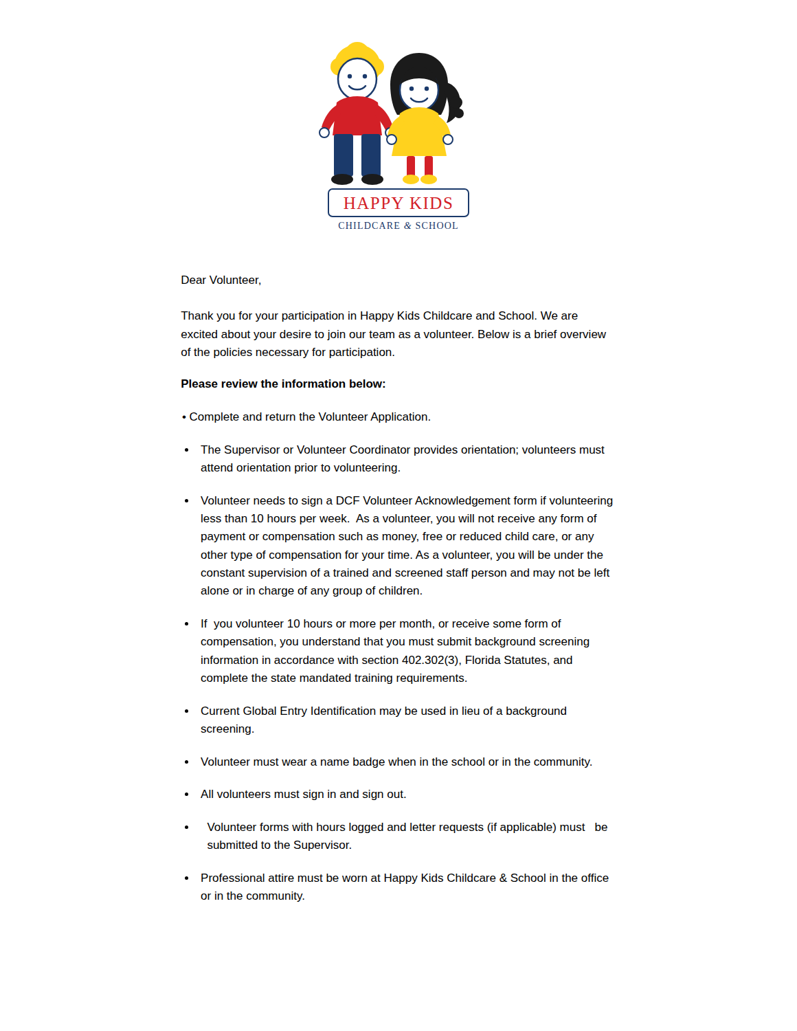HAPPY KIDS CHILDCARE & SCHOOL
Dear Volunteer,
Thank you for your participation in Happy Kids Childcare and School. We are excited about your desire to join our team as a volunteer. Below is a brief overview of the policies necessary for participation.
Please review the information below:
• Complete and return the Volunteer Application.
The Supervisor or Volunteer Coordinator provides orientation; volunteers must attend orientation prior to volunteering.
Volunteer needs to sign a DCF Volunteer Acknowledgement form if volunteering less than 10 hours per week. As a volunteer, you will not receive any form of payment or compensation such as money, free or reduced child care, or any other type of compensation for your time. As a volunteer, you will be under the constant supervision of a trained and screened staff person and may not be left alone or in charge of any group of children.
If you volunteer 10 hours or more per month, or receive some form of compensation, you understand that you must submit background screening information in accordance with section 402.302(3), Florida Statutes, and complete the state mandated training requirements.
Current Global Entry Identification may be used in lieu of a background screening.
Volunteer must wear a name badge when in the school or in the community.
All volunteers must sign in and sign out.
Volunteer forms with hours logged and letter requests (if applicable) must be submitted to the Supervisor.
Professional attire must be worn at Happy Kids Childcare & School in the office or in the community.